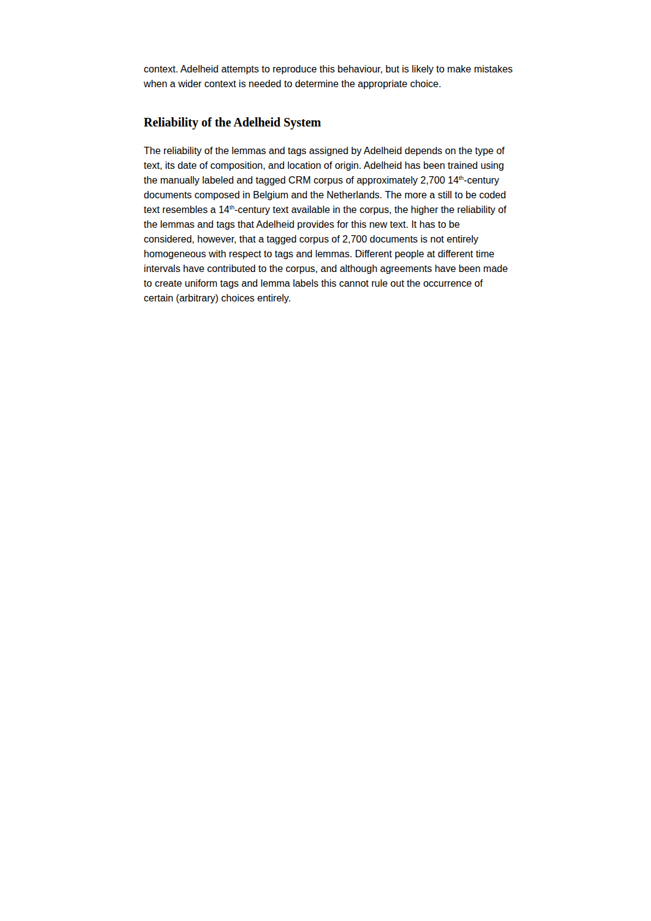context. Adelheid attempts to reproduce this behaviour, but is likely to make mistakes when a wider context is needed to determine the appropriate choice.
Reliability of the Adelheid System
The reliability of the lemmas and tags assigned by Adelheid depends on the type of text, its date of composition, and location of origin. Adelheid has been trained using the manually labeled and tagged CRM corpus of approximately 2,700 14th-century documents composed in Belgium and the Netherlands. The more a still to be coded text resembles a 14th-century text available in the corpus, the higher the reliability of the lemmas and tags that Adelheid provides for this new text. It has to be considered, however, that a tagged corpus of 2,700 documents is not entirely homogeneous with respect to tags and lemmas. Different people at different time intervals have contributed to the corpus, and although agreements have been made to create uniform tags and lemma labels this cannot rule out the occurrence of certain (arbitrary) choices entirely.